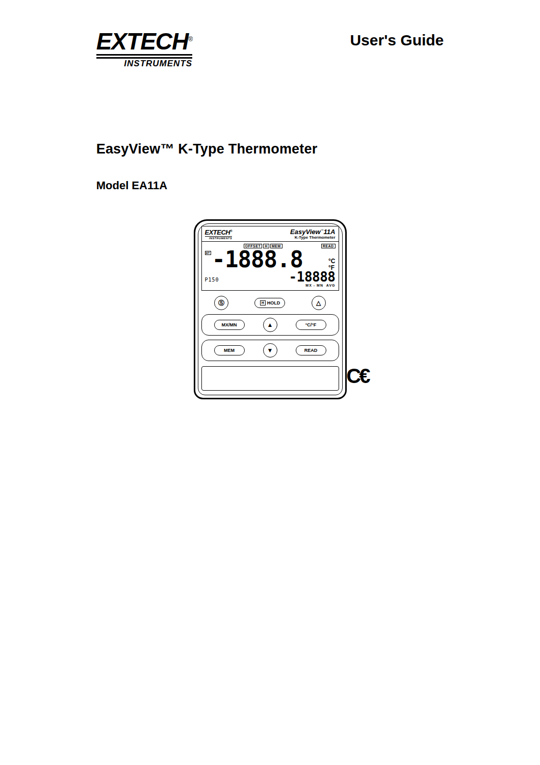EXTECH®
INSTRUMENTS
User's Guide
EasyView™ K-Type Thermometer
Model EA11A
EXTECH®
INSTRUMENTS
EasyView™11A
K-Type Thermometer
OFFSET H MEM READ
BT
-1888.8
°C
°F
P150
-18888
MX - MN AVG
Ⓢ
HHOLD
△
MX/MN
▲
°C/°F
MEM
▼
READ
C€